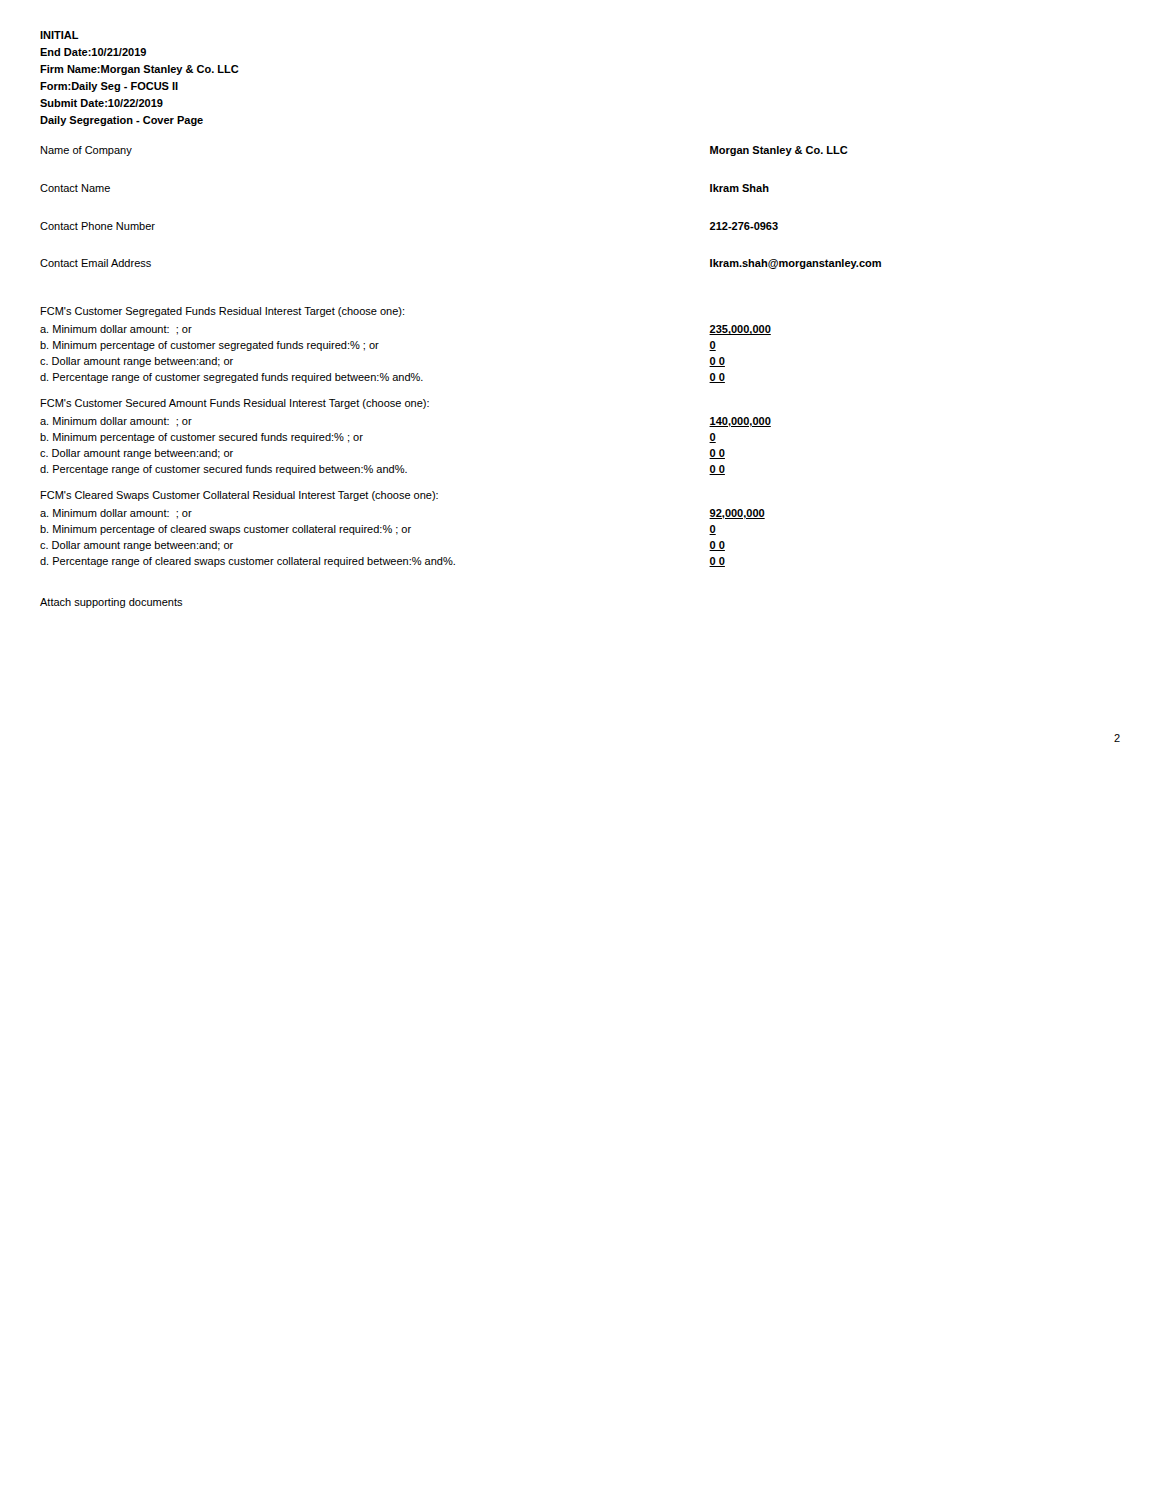INITIAL
End Date:10/21/2019
Firm Name:Morgan Stanley & Co. LLC
Form:Daily Seg - FOCUS II
Submit Date:10/22/2019
Daily Segregation - Cover Page
| Name of Company | Morgan Stanley & Co. LLC |
| Contact Name | Ikram Shah |
| Contact Phone Number | 212-276-0963 |
| Contact Email Address | Ikram.shah@morganstanley.com |
FCM's Customer Segregated Funds Residual Interest Target (choose one):
| a. Minimum dollar amount: ; or | 235,000,000 |
| b. Minimum percentage of customer segregated funds required:% ; or | 0 |
| c. Dollar amount range between:and; or | 0 0 |
| d. Percentage range of customer segregated funds required between:% and%. | 0 0 |
FCM's Customer Secured Amount Funds Residual Interest Target (choose one):
| a. Minimum dollar amount: ; or | 140,000,000 |
| b. Minimum percentage of customer secured funds required:% ; or | 0 |
| c. Dollar amount range between:and; or | 0 0 |
| d. Percentage range of customer secured funds required between:% and%. | 0 0 |
FCM's Cleared Swaps Customer Collateral Residual Interest Target (choose one):
| a. Minimum dollar amount: ; or | 92,000,000 |
| b. Minimum percentage of cleared swaps customer collateral required:% ; or | 0 |
| c. Dollar amount range between:and; or | 0 0 |
| d. Percentage range of cleared swaps customer collateral required between:% and%. | 0 0 |
Attach supporting documents
2